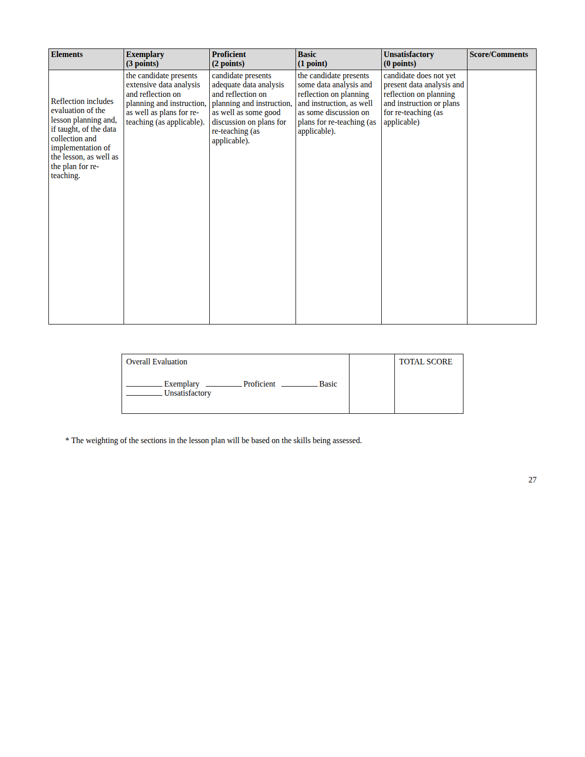| Elements | Exemplary (3 points) | Proficient (2 points) | Basic (1 point) | Unsatisfactory (0 points) | Score/Comments |
| --- | --- | --- | --- | --- | --- |
| Reflection includes evaluation of the lesson planning and, if taught, of the data collection and implementation of the lesson, as well as the plan for re-teaching. | the candidate presents extensive data analysis and reflection on planning and instruction, as well as plans for re-teaching (as applicable). | candidate presents adequate data analysis and reflection on planning and instruction, as well as some good discussion on plans for re-teaching (as applicable). | the candidate presents some data analysis and reflection on planning and instruction, as well as some discussion on plans for re-teaching (as applicable). | candidate does not yet present data analysis and reflection on planning and instruction or plans for re-teaching (as applicable) | |
| Overall Evaluation Exemplary Proficient Basic Unsatisfactory | | TOTAL SCORE |
* The weighting of the sections in the lesson plan will be based on the skills being assessed.
27